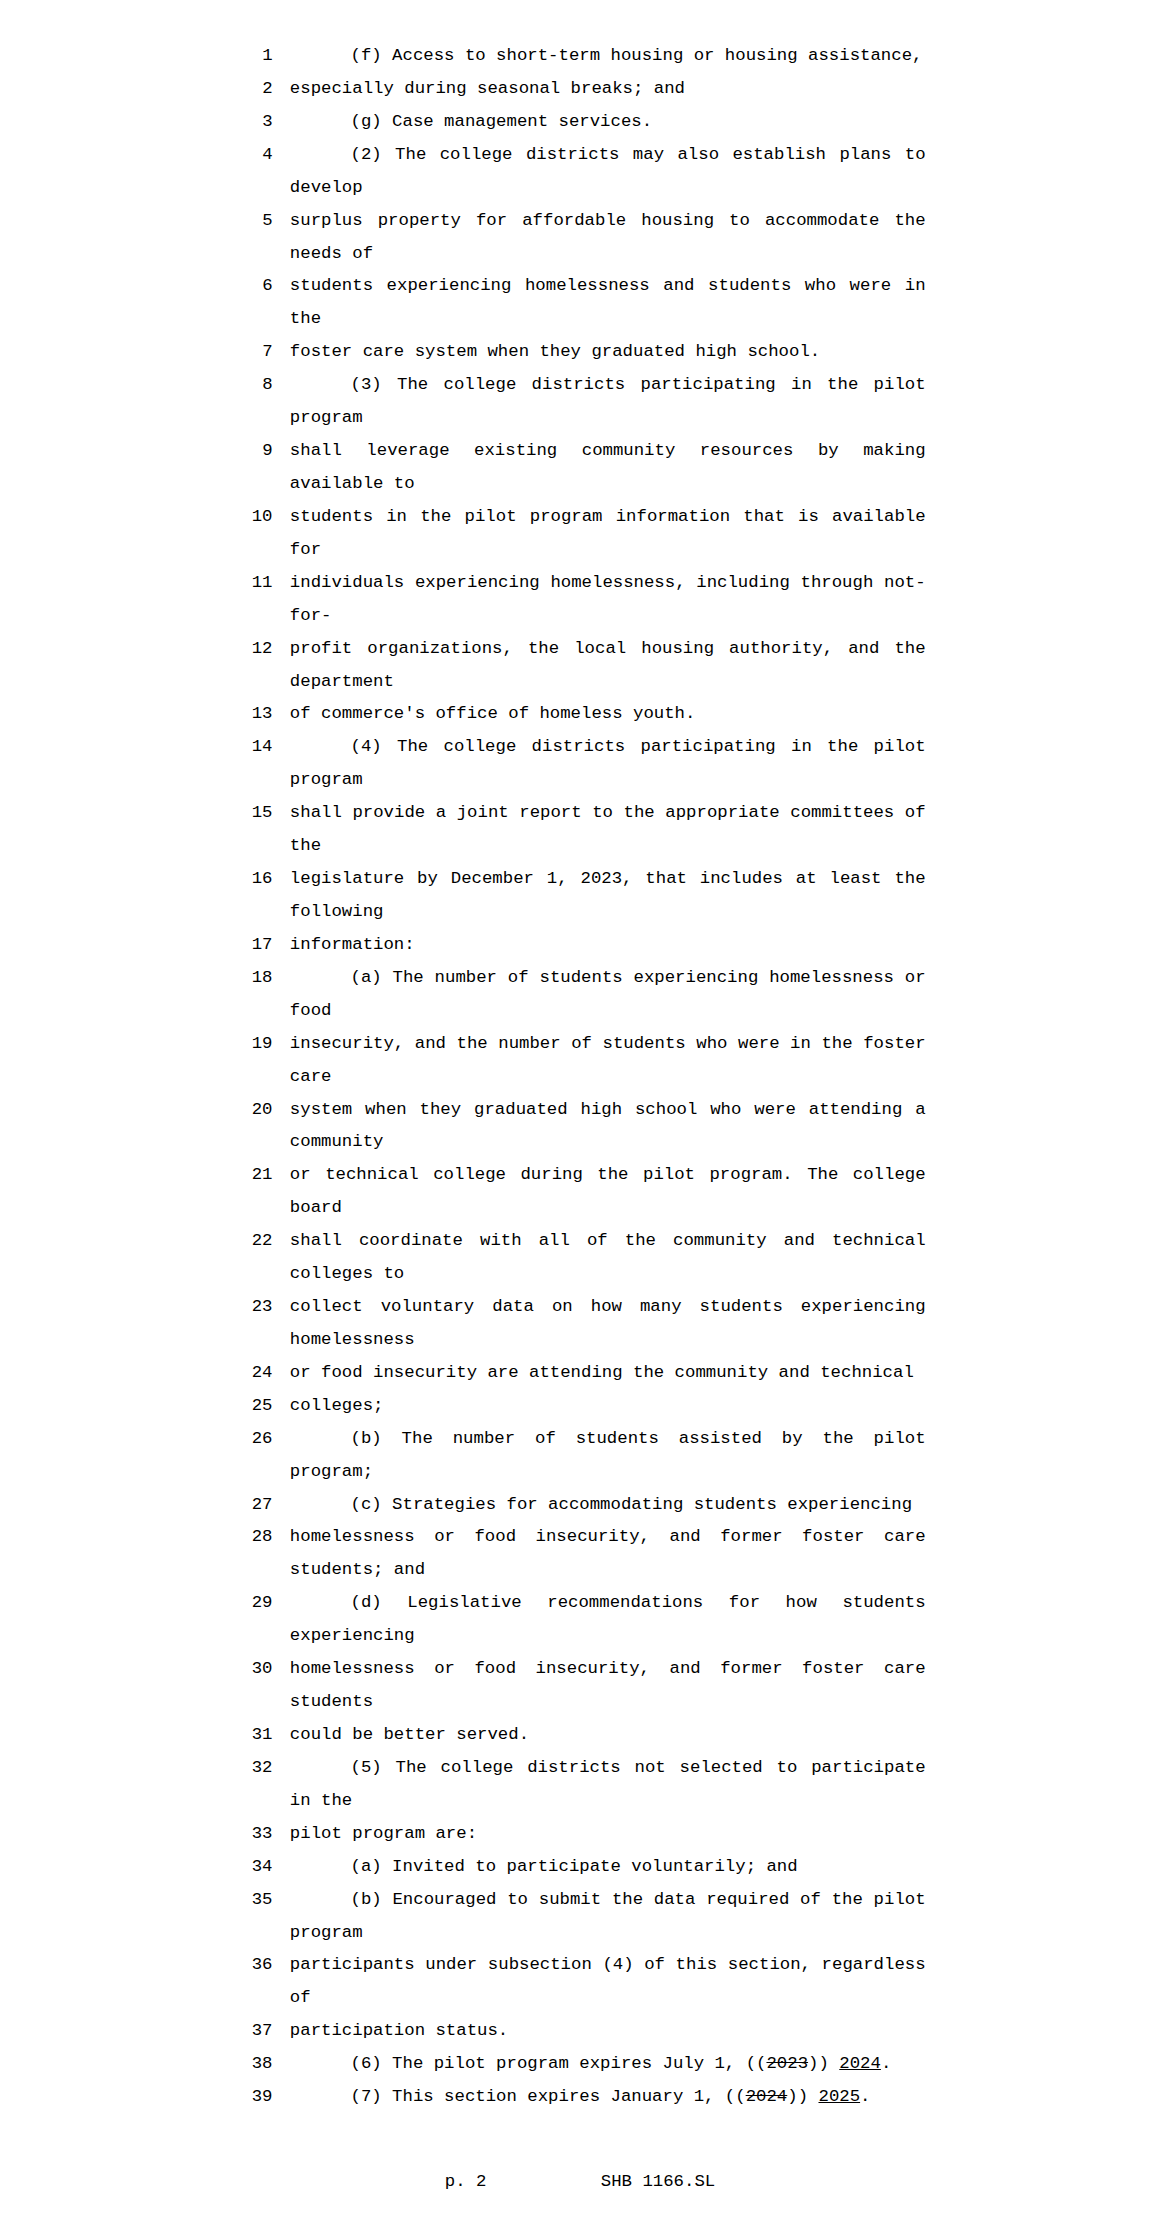(f) Access to short-term housing or housing assistance,
especially during seasonal breaks; and
(g) Case management services.
(2) The college districts may also establish plans to develop
surplus property for affordable housing to accommodate the needs of
students experiencing homelessness and students who were in the
foster care system when they graduated high school.
(3) The college districts participating in the pilot program
shall leverage existing community resources by making available to
students in the pilot program information that is available for
individuals experiencing homelessness, including through not-for-
profit organizations, the local housing authority, and the department
of commerce's office of homeless youth.
(4) The college districts participating in the pilot program
shall provide a joint report to the appropriate committees of the
legislature by December 1, 2023, that includes at least the following
information:
(a) The number of students experiencing homelessness or food
insecurity, and the number of students who were in the foster care
system when they graduated high school who were attending a community
or technical college during the pilot program. The college board
shall coordinate with all of the community and technical colleges to
collect voluntary data on how many students experiencing homelessness
or food insecurity are attending the community and technical
colleges;
(b) The number of students assisted by the pilot program;
(c) Strategies for accommodating students experiencing
homelessness or food insecurity, and former foster care students; and
(d) Legislative recommendations for how students experiencing
homelessness or food insecurity, and former foster care students
could be better served.
(5) The college districts not selected to participate in the
pilot program are:
(a) Invited to participate voluntarily; and
(b) Encouraged to submit the data required of the pilot program
participants under subsection (4) of this section, regardless of
participation status.
(6) The pilot program expires July 1, ((2023)) 2024.
(7) This section expires January 1, ((2024)) 2025.
p. 2 SHB 1166.SL